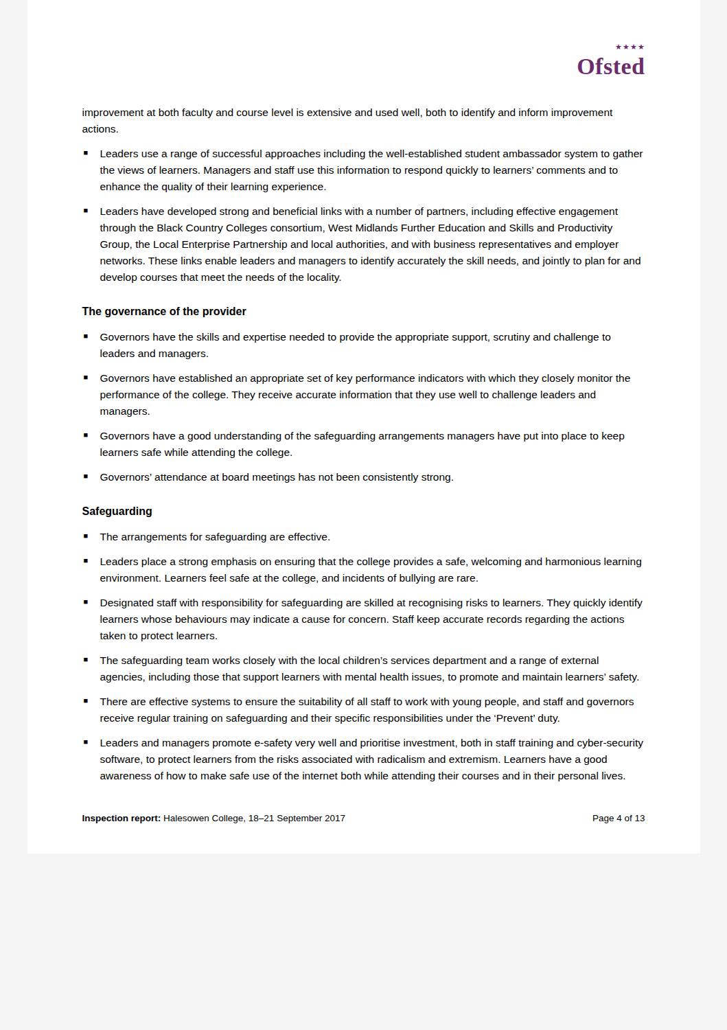★★★★
Ofsted
improvement at both faculty and course level is extensive and used well, both to identify and inform improvement actions.
Leaders use a range of successful approaches including the well-established student ambassador system to gather the views of learners. Managers and staff use this information to respond quickly to learners’ comments and to enhance the quality of their learning experience.
Leaders have developed strong and beneficial links with a number of partners, including effective engagement through the Black Country Colleges consortium, West Midlands Further Education and Skills and Productivity Group, the Local Enterprise Partnership and local authorities, and with business representatives and employer networks. These links enable leaders and managers to identify accurately the skill needs, and jointly to plan for and develop courses that meet the needs of the locality.
The governance of the provider
Governors have the skills and expertise needed to provide the appropriate support, scrutiny and challenge to leaders and managers.
Governors have established an appropriate set of key performance indicators with which they closely monitor the performance of the college. They receive accurate information that they use well to challenge leaders and managers.
Governors have a good understanding of the safeguarding arrangements managers have put into place to keep learners safe while attending the college.
Governors’ attendance at board meetings has not been consistently strong.
Safeguarding
The arrangements for safeguarding are effective.
Leaders place a strong emphasis on ensuring that the college provides a safe, welcoming and harmonious learning environment. Learners feel safe at the college, and incidents of bullying are rare.
Designated staff with responsibility for safeguarding are skilled at recognising risks to learners. They quickly identify learners whose behaviours may indicate a cause for concern. Staff keep accurate records regarding the actions taken to protect learners.
The safeguarding team works closely with the local children’s services department and a range of external agencies, including those that support learners with mental health issues, to promote and maintain learners’ safety.
There are effective systems to ensure the suitability of all staff to work with young people, and staff and governors receive regular training on safeguarding and their specific responsibilities under the ‘Prevent’ duty.
Leaders and managers promote e-safety very well and prioritise investment, both in staff training and cyber-security software, to protect learners from the risks associated with radicalism and extremism. Learners have a good awareness of how to make safe use of the internet both while attending their courses and in their personal lives.
Inspection report: Halesowen College, 18–21 September 2017
Page 4 of 13